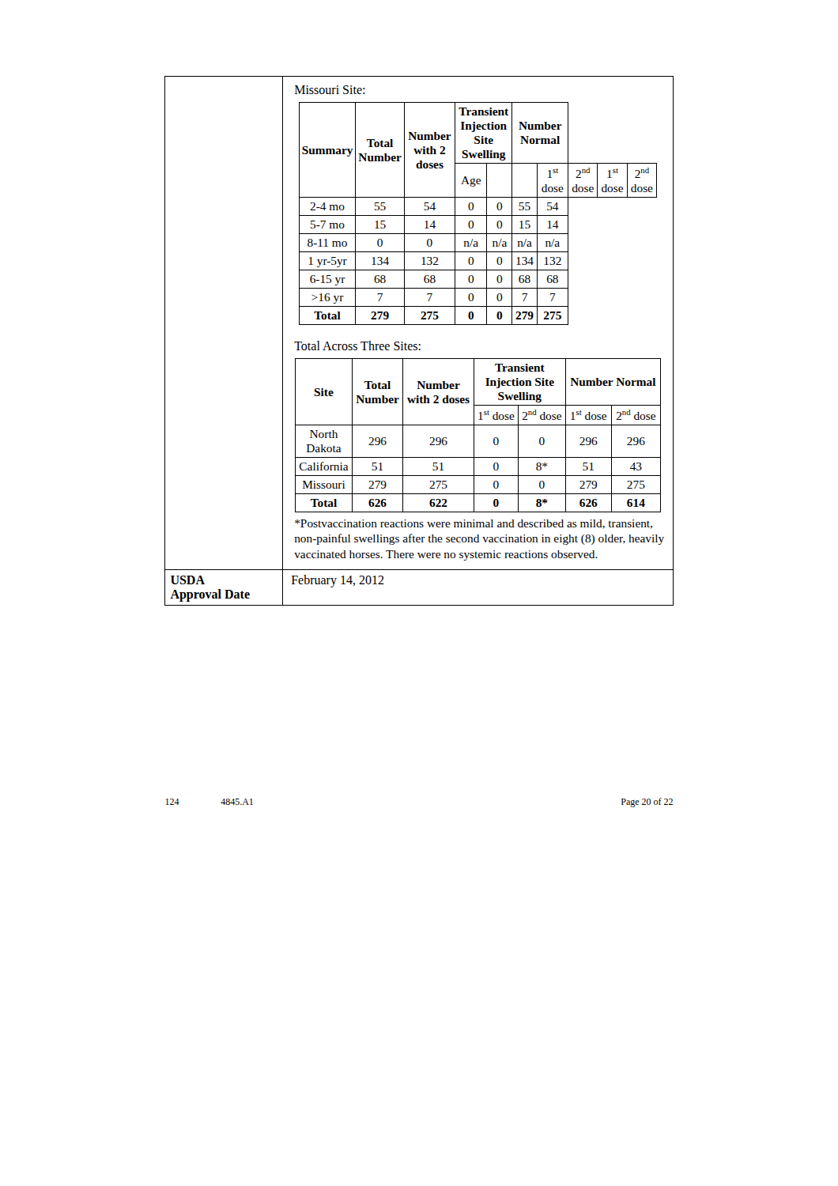Missouri Site:
| Summary | Total Number | Number with 2 doses | Transient Injection Site Swelling | Number Normal |
| --- | --- | --- | --- | --- |
| Age | | | 1 st dose | 2 nd dose | 1 st dose | 2 nd dose |
| 2-4 mo | 55 | 54 | 0 | 0 | 55 | 54 |
| 5-7 mo | 15 | 14 | 0 | 0 | 15 | 14 |
| 8-11 mo | 0 | 0 | n/a | n/a | n/a | n/a |
| 1 yr-5yr | 134 | 132 | 0 | 0 | 134 | 132 |
| 6-15 yr | 68 | 68 | 0 | 0 | 68 | 68 |
| >16 yr | 7 | 7 | 0 | 0 | 7 | 7 |
| Total | 279 | 275 | 0 | 0 | 279 | 275 |
Total Across Three Sites:
| Site | Total Number | Number with 2 doses | Transient Injection Site Swelling | Number Normal |
| --- | --- | --- | --- | --- |
| 1 st dose | 2 nd dose | 1 st dose | 2 nd dose |
| North Dakota | 296 | 296 | 0 | 0 | 296 | 296 |
| California | 51 | 51 | 0 | 8* | 51 | 43 |
| Missouri | 279 | 275 | 0 | 0 | 279 | 275 |
| Total | 626 | 622 | 0 | 8* | 626 | 614 |
*Postvaccination reactions were minimal and described as mild, transient, non-painful swellings after the second vaccination in eight (8) older, heavily vaccinated horses. There were no systemic reactions observed.
USDA
Approval Date
February 14, 2012
124 4845.A1
Page 20 of 22